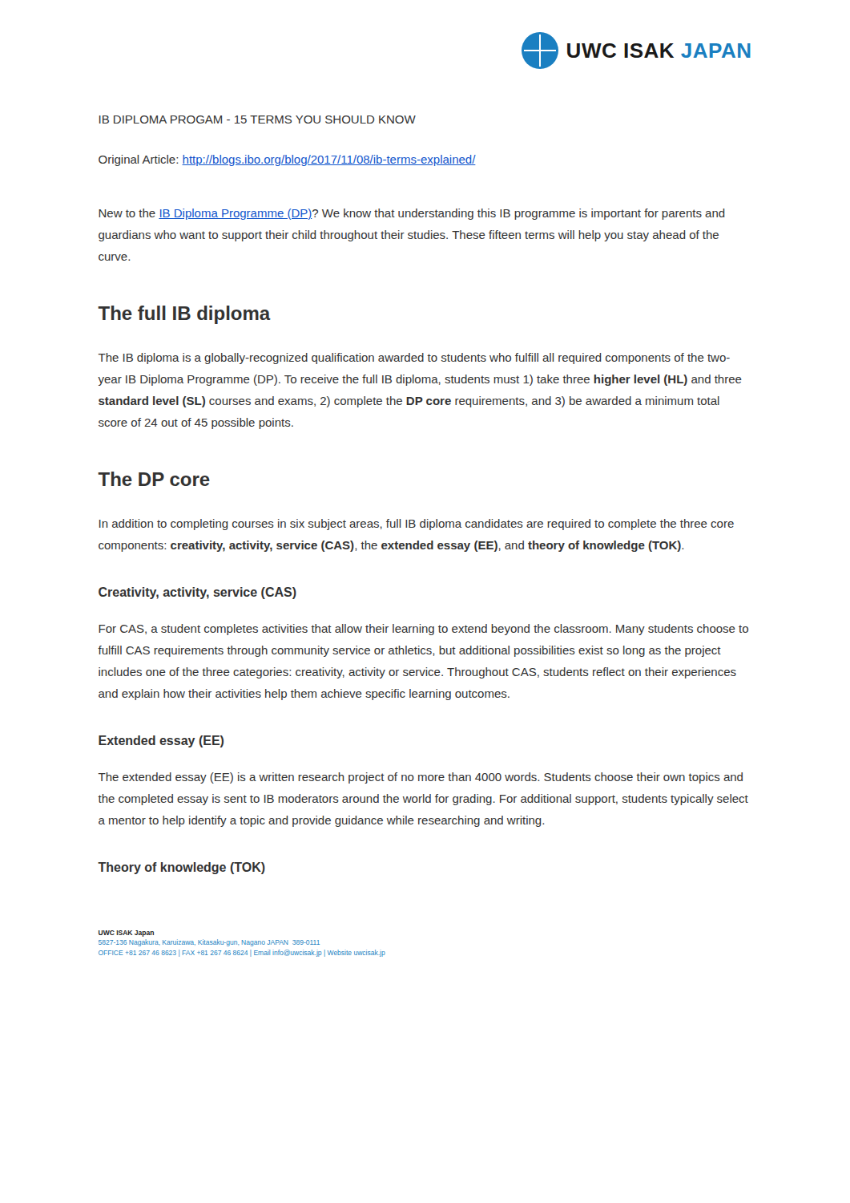UWC ISAK JAPAN
IB DIPLOMA PROGAM - 15 TERMS YOU SHOULD KNOW
Original Article: http://blogs.ibo.org/blog/2017/11/08/ib-terms-explained/
New to the IB Diploma Programme (DP)? We know that understanding this IB programme is important for parents and guardians who want to support their child throughout their studies. These fifteen terms will help you stay ahead of the curve.
The full IB diploma
The IB diploma is a globally-recognized qualification awarded to students who fulfill all required components of the two-year IB Diploma Programme (DP). To receive the full IB diploma, students must 1) take three higher level (HL) and three standard level (SL) courses and exams, 2) complete the DP core requirements, and 3) be awarded a minimum total score of 24 out of 45 possible points.
The DP core
In addition to completing courses in six subject areas, full IB diploma candidates are required to complete the three core components: creativity, activity, service (CAS), the extended essay (EE), and theory of knowledge (TOK).
Creativity, activity, service (CAS)
For CAS, a student completes activities that allow their learning to extend beyond the classroom. Many students choose to fulfill CAS requirements through community service or athletics, but additional possibilities exist so long as the project includes one of the three categories: creativity, activity or service. Throughout CAS, students reflect on their experiences and explain how their activities help them achieve specific learning outcomes.
Extended essay (EE)
The extended essay (EE) is a written research project of no more than 4000 words. Students choose their own topics and the completed essay is sent to IB moderators around the world for grading. For additional support, students typically select a mentor to help identify a topic and provide guidance while researching and writing.
Theory of knowledge (TOK)
UWC ISAK Japan
5827-136 Nagakura, Karuizawa, Kitasaku-gun, Nagano JAPAN 389-0111
OFFICE +81 267 46 8623 | FAX +81 267 46 8624 | Email info@uwcisak.jp | Website uwcisak.jp